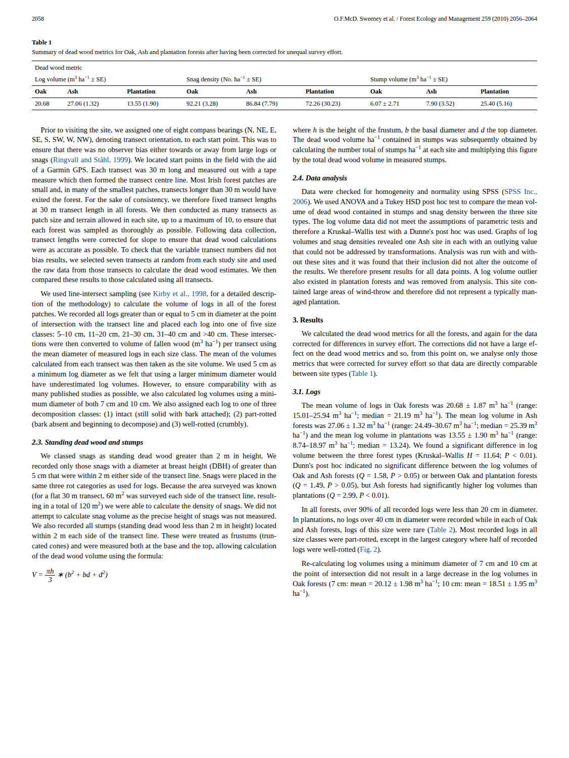2058 O.F.McD. Sweeney et al. / Forest Ecology and Management 259 (2010) 2056–2064
Table 1
Summary of dead wood metrics for Oak, Ash and plantation forests after having been corrected for unequal survey effort.
| Dead wood metric |
| Log volume (m 3 ha −1 ± SE) | Snag density (No. ha −1 ± SE) | Stump volume (m 3 ha −1 ± SE) |
| Oak | Ash | Plantation | Oak | Ash | Plantation | Oak | Ash | Plantation |
| 20.68 | 27.06 (1.32) | 13.55 (1.90) | 92.21 (3.28) | 86.84 (7.79) | 72.26 (30.23) | 6.07 ± 2.71 | 7.90 (3.52) | 25.40 (5.16) |
Prior to visiting the site, we assigned one of eight compass bearings (N, NE, E, SE, S, SW, W, NW), denoting transect orientation, to each start point. This was to ensure that there was no observer bias either towards or away from large logs or snags (Ringvall and Ståhl, 1999). We located start points in the field with the aid of a Garmin GPS. Each transect was 30 m long and measured out with a tape measure which then formed the transect centre line. Most Irish forest patches are small and, in many of the smallest patches, transects longer than 30 m would have exited the forest. For the sake of consistency, we therefore fixed transect lengths at 30 m transect length in all forests. We then conducted as many transects as patch size and terrain allowed in each site, up to a maximum of 10, to ensure that each forest was sampled as thoroughly as possible. Following data collection, transect lengths were corrected for slope to ensure that dead wood calculations were as accurate as possible. To check that the variable transect numbers did not bias results, we selected seven transects at random from each study site and used the raw data from those transects to calculate the dead wood estimates. We then compared these results to those calculated using all transects.
We used line-intersect sampling (see Kirby et al., 1998, for a detailed description of the methodology) to calculate the volume of logs in all of the forest patches. We recorded all logs greater than or equal to 5 cm in diameter at the point of intersection with the transect line and placed each log into one of five size classes: 5–10 cm, 11–20 cm, 21–30 cm, 31–40 cm and >40 cm. These intersections were then converted to volume of fallen wood (m3 ha−1) per transect using the mean diameter of measured logs in each size class. The mean of the volumes calculated from each transect was then taken as the site volume. We used 5 cm as a minimum log diameter as we felt that using a larger minimum diameter would have underestimated log volumes. However, to ensure comparability with as many published studies as possible, we also calculated log volumes using a minimum diameter of both 7 cm and 10 cm. We also assigned each log to one of three decomposition classes: (1) intact (still solid with bark attached); (2) part-rotted (bark absent and beginning to decompose) and (3) well-rotted (crumbly).
2.3. Standing dead wood and stumps
We classed snags as standing dead wood greater than 2 m in height. We recorded only those snags with a diameter at breast height (DBH) of greater than 5 cm that were within 2 m either side of the transect line. Snags were placed in the same three rot categories as used for logs. Because the area surveyed was known (for a flat 30 m transect, 60 m2 was surveyed each side of the transect line, resulting in a total of 120 m2) we were able to calculate the density of snags. We did not attempt to calculate snag volume as the precise height of snags was not measured. We also recorded all stumps (standing dead wood less than 2 m in height) located within 2 m each side of the transect line. These were treated as frustums (truncated cones) and were measured both at the base and the top, allowing calculation of the dead wood volume using the formula:
V = πh 3 ∗ (b2 + bd + d2)
where h is the height of the frustum, b the basal diameter and d the top diameter. The dead wood volume ha−1 contained in stumps was subsequently obtained by calculating the number total of stumps ha−1 at each site and multiplying this figure by the total dead wood volume in measured stumps.
2.4. Data analysis
Data were checked for homogeneity and normality using SPSS (SPSS Inc., 2006). We used ANOVA and a Tukey HSD post hoc test to compare the mean volume of dead wood contained in stumps and snag density between the three site types. The log volume data did not meet the assumptions of parametric tests and therefore a Kruskal–Wallis test with a Dunne's post hoc was used. Graphs of log volumes and snag densities revealed one Ash site in each with an outlying value that could not be addressed by transformations. Analysis was run with and without these sites and it was found that their inclusion did not alter the outcome of the results. We therefore present results for all data points. A log volume outlier also existed in plantation forests and was removed from analysis. This site contained large areas of wind-throw and therefore did not represent a typically managed plantation.
3. Results
We calculated the dead wood metrics for all the forests, and again for the data corrected for differences in survey effort. The corrections did not have a large effect on the dead wood metrics and so, from this point on, we analyse only those metrics that were corrected for survey effort so that data are directly comparable between site types (Table 1).
3.1. Logs
The mean volume of logs in Oak forests was 20.68 ± 1.87 m3 ha−1 (range: 15.01–25.94 m3 ha−1; median = 21.19 m3 ha−1). The mean log volume in Ash forests was 27.06 ± 1.32 m3 ha−1 (range: 24.49–30.67 m3 ha−1; median = 25.39 m3 ha−1) and the mean log volume in plantations was 13.55 ± 1.90 m3 ha−1 (range: 8.74–18.97 m3 ha−1; median = 13.24). We found a significant difference in log volume between the three forest types (Kruskal–Wallis H = 11.64; P < 0.01). Dunn's post hoc indicated no significant difference between the log volumes of Oak and Ash forests (Q = 1.58, P > 0.05) or between Oak and plantation forests (Q = 1.49, P > 0.05), but Ash forests had significantly higher log volumes than plantations (Q = 2.99, P < 0.01).
In all forests, over 90% of all recorded logs were less than 20 cm in diameter. In plantations, no logs over 40 cm in diameter were recorded while in each of Oak and Ash forests, logs of this size were rare (Table 2). Most recorded logs in all size classes were part-rotted, except in the largest category where half of recorded logs were well-rotted (Fig. 2).
Re-calculating log volumes using a minimum diameter of 7 cm and 10 cm at the point of intersection did not result in a large decrease in the log volumes in Oak forests (7 cm: mean = 20.12 ± 1.98 m3 ha−1; 10 cm: mean = 18.51 ± 1.95 m3 ha−1).